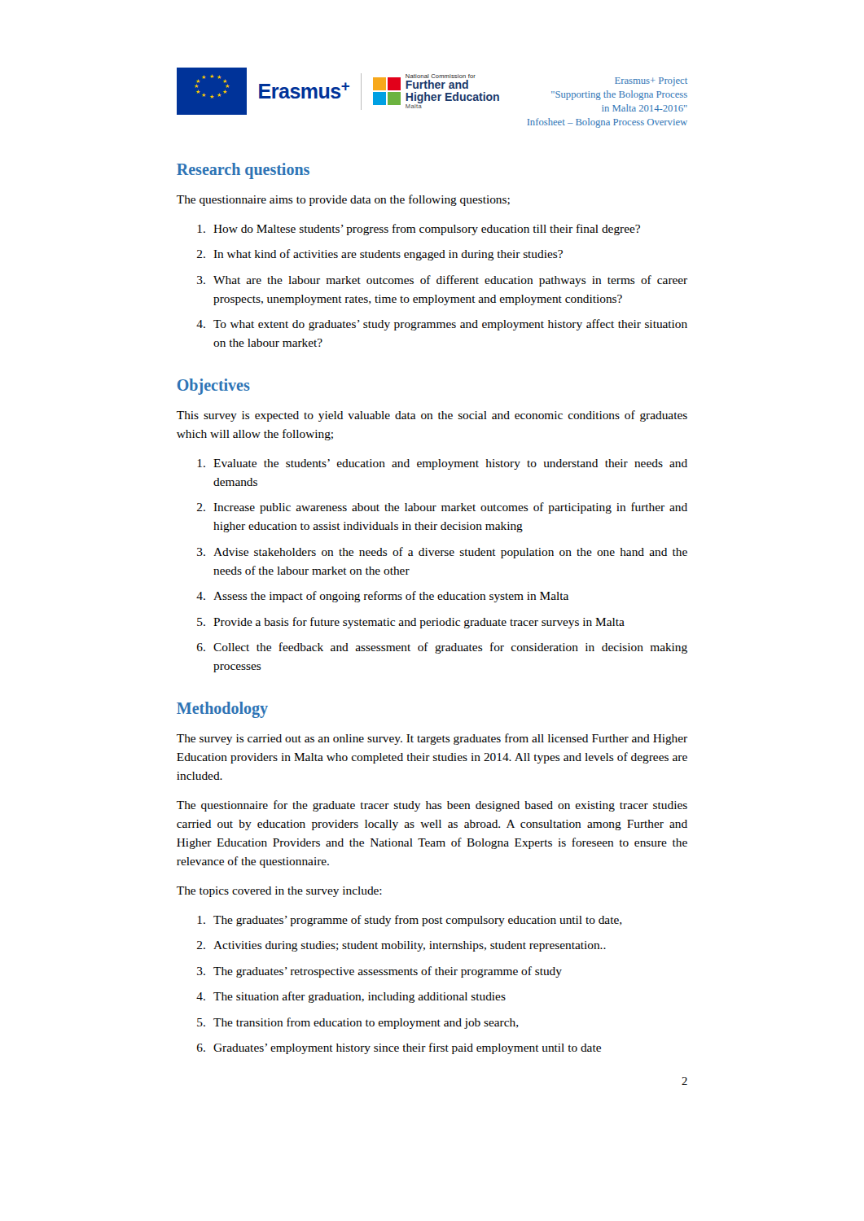★ ★ ★ ★ ★ ★ ★ ★ ★ ★ ★ ★
Erasmus+
National Commission for
Further and
Higher Education
Malta
Erasmus+ Project
"Supporting the Bologna Process
in Malta 2014-2016"
Infosheet – Bologna Process Overview
Research questions
The questionnaire aims to provide data on the following questions;
How do Maltese students’ progress from compulsory education till their final degree?
In what kind of activities are students engaged in during their studies?
What are the labour market outcomes of different education pathways in terms of career prospects, unemployment rates, time to employment and employment conditions?
To what extent do graduates’ study programmes and employment history affect their situation on the labour market?
Objectives
This survey is expected to yield valuable data on the social and economic conditions of graduates which will allow the following;
Evaluate the students’ education and employment history to understand their needs and demands
Increase public awareness about the labour market outcomes of participating in further and higher education to assist individuals in their decision making
Advise stakeholders on the needs of a diverse student population on the one hand and the needs of the labour market on the other
Assess the impact of ongoing reforms of the education system in Malta
Provide a basis for future systematic and periodic graduate tracer surveys in Malta
Collect the feedback and assessment of graduates for consideration in decision making processes
Methodology
The survey is carried out as an online survey. It targets graduates from all licensed Further and Higher Education providers in Malta who completed their studies in 2014. All types and levels of degrees are included.
The questionnaire for the graduate tracer study has been designed based on existing tracer studies carried out by education providers locally as well as abroad. A consultation among Further and Higher Education Providers and the National Team of Bologna Experts is foreseen to ensure the relevance of the questionnaire.
The topics covered in the survey include:
The graduates’ programme of study from post compulsory education until to date,
Activities during studies; student mobility, internships, student representation..
The graduates’ retrospective assessments of their programme of study
The situation after graduation, including additional studies
The transition from education to employment and job search,
Graduates’ employment history since their first paid employment until to date
2